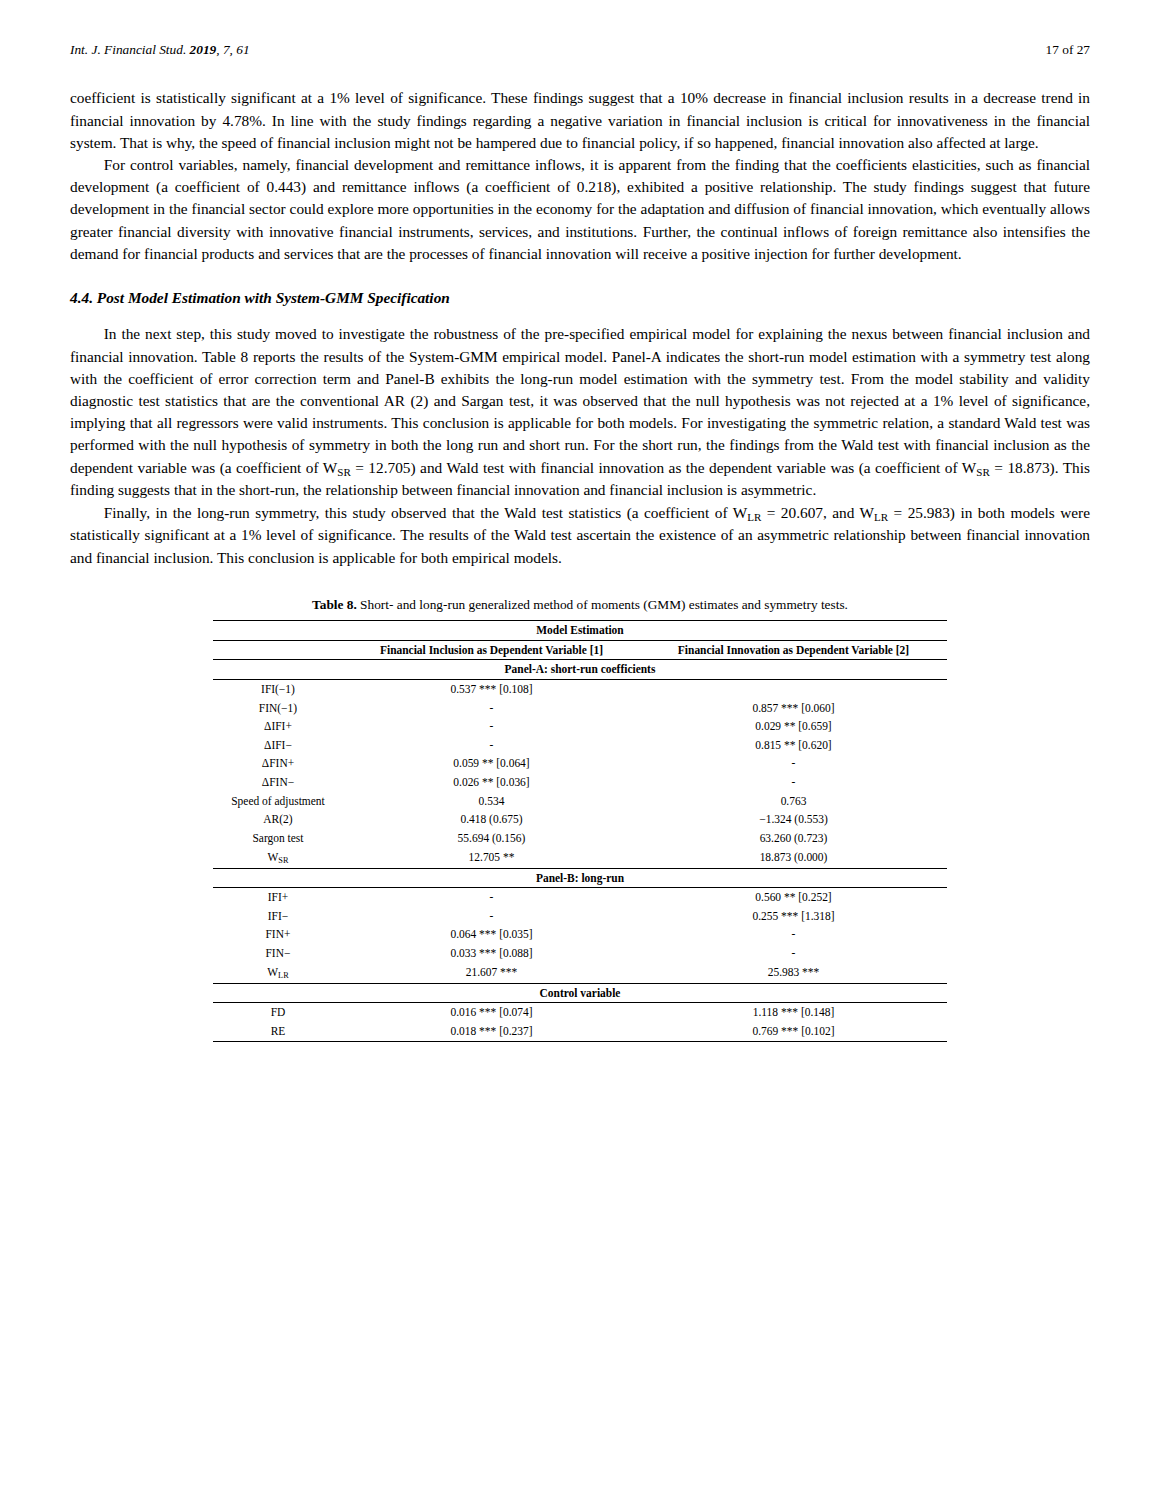Int. J. Financial Stud. 2019, 7, 61
17 of 27
coefficient is statistically significant at a 1% level of significance. These findings suggest that a 10% decrease in financial inclusion results in a decrease trend in financial innovation by 4.78%. In line with the study findings regarding a negative variation in financial inclusion is critical for innovativeness in the financial system. That is why, the speed of financial inclusion might not be hampered due to financial policy, if so happened, financial innovation also affected at large.
For control variables, namely, financial development and remittance inflows, it is apparent from the finding that the coefficients elasticities, such as financial development (a coefficient of 0.443) and remittance inflows (a coefficient of 0.218), exhibited a positive relationship. The study findings suggest that future development in the financial sector could explore more opportunities in the economy for the adaptation and diffusion of financial innovation, which eventually allows greater financial diversity with innovative financial instruments, services, and institutions. Further, the continual inflows of foreign remittance also intensifies the demand for financial products and services that are the processes of financial innovation will receive a positive injection for further development.
4.4. Post Model Estimation with System-GMM Specification
In the next step, this study moved to investigate the robustness of the pre-specified empirical model for explaining the nexus between financial inclusion and financial innovation. Table 8 reports the results of the System-GMM empirical model. Panel-A indicates the short-run model estimation with a symmetry test along with the coefficient of error correction term and Panel-B exhibits the long-run model estimation with the symmetry test. From the model stability and validity diagnostic test statistics that are the conventional AR (2) and Sargan test, it was observed that the null hypothesis was not rejected at a 1% level of significance, implying that all regressors were valid instruments. This conclusion is applicable for both models. For investigating the symmetric relation, a standard Wald test was performed with the null hypothesis of symmetry in both the long run and short run. For the short run, the findings from the Wald test with financial inclusion as the dependent variable was (a coefficient of WSR = 12.705) and Wald test with financial innovation as the dependent variable was (a coefficient of WSR = 18.873). This finding suggests that in the short-run, the relationship between financial innovation and financial inclusion is asymmetric.
Finally, in the long-run symmetry, this study observed that the Wald test statistics (a coefficient of WLR = 20.607, and WLR = 25.983) in both models were statistically significant at a 1% level of significance. The results of the Wald test ascertain the existence of an asymmetric relationship between financial innovation and financial inclusion. This conclusion is applicable for both empirical models.
Table 8. Short- and long-run generalized method of moments (GMM) estimates and symmetry tests.
| Model Estimation |
| | Financial Inclusion as Dependent Variable [1] | Financial Innovation as Dependent Variable [2] |
| Panel-A: short-run coefficients |
| IFI(−1) | 0.537 *** [0.108] | |
| FIN(−1) | - | 0.857 *** [0.060] |
| ΔIFI+ | - | 0.029 ** [0.659] |
| ΔIFI− | - | 0.815 ** [0.620] |
| ΔFIN+ | 0.059 ** [0.064] | - |
| ΔFIN− | 0.026 ** [0.036] | - |
| Speed of adjustment | 0.534 | 0.763 |
| AR(2) | 0.418 (0.675) | −1.324 (0.553) |
| Sargon test | 55.694 (0.156) | 63.260 (0.723) |
| W SR | 12.705 ** | 18.873 (0.000) |
| Panel-B: long-run |
| IFI+ | - | 0.560 ** [0.252] |
| IFI− | - | 0.255 *** [1.318] |
| FIN+ | 0.064 *** [0.035] | - |
| FIN− | 0.033 *** [0.088] | - |
| W LR | 21.607 *** | 25.983 *** |
| Control variable |
| FD | 0.016 *** [0.074] | 1.118 *** [0.148] |
| RE | 0.018 *** [0.237] | 0.769 *** [0.102] |